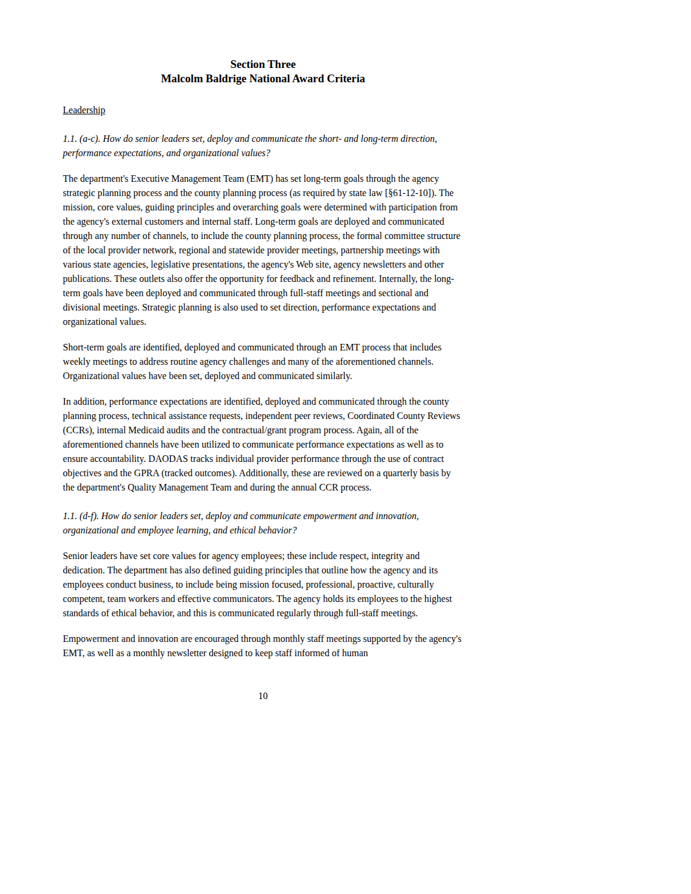Section Three
Malcolm Baldrige National Award Criteria
Leadership
1.1. (a-c). How do senior leaders set, deploy and communicate the short- and long-term direction, performance expectations, and organizational values?
The department's Executive Management Team (EMT) has set long-term goals through the agency strategic planning process and the county planning process (as required by state law [§61-12-10]). The mission, core values, guiding principles and overarching goals were determined with participation from the agency's external customers and internal staff. Long-term goals are deployed and communicated through any number of channels, to include the county planning process, the formal committee structure of the local provider network, regional and statewide provider meetings, partnership meetings with various state agencies, legislative presentations, the agency's Web site, agency newsletters and other publications. These outlets also offer the opportunity for feedback and refinement. Internally, the long-term goals have been deployed and communicated through full-staff meetings and sectional and divisional meetings. Strategic planning is also used to set direction, performance expectations and organizational values.
Short-term goals are identified, deployed and communicated through an EMT process that includes weekly meetings to address routine agency challenges and many of the aforementioned channels. Organizational values have been set, deployed and communicated similarly.
In addition, performance expectations are identified, deployed and communicated through the county planning process, technical assistance requests, independent peer reviews, Coordinated County Reviews (CCRs), internal Medicaid audits and the contractual/grant program process. Again, all of the aforementioned channels have been utilized to communicate performance expectations as well as to ensure accountability. DAODAS tracks individual provider performance through the use of contract objectives and the GPRA (tracked outcomes). Additionally, these are reviewed on a quarterly basis by the department's Quality Management Team and during the annual CCR process.
1.1. (d-f). How do senior leaders set, deploy and communicate empowerment and innovation, organizational and employee learning, and ethical behavior?
Senior leaders have set core values for agency employees; these include respect, integrity and dedication. The department has also defined guiding principles that outline how the agency and its employees conduct business, to include being mission focused, professional, proactive, culturally competent, team workers and effective communicators. The agency holds its employees to the highest standards of ethical behavior, and this is communicated regularly through full-staff meetings.
Empowerment and innovation are encouraged through monthly staff meetings supported by the agency's EMT, as well as a monthly newsletter designed to keep staff informed of human
10